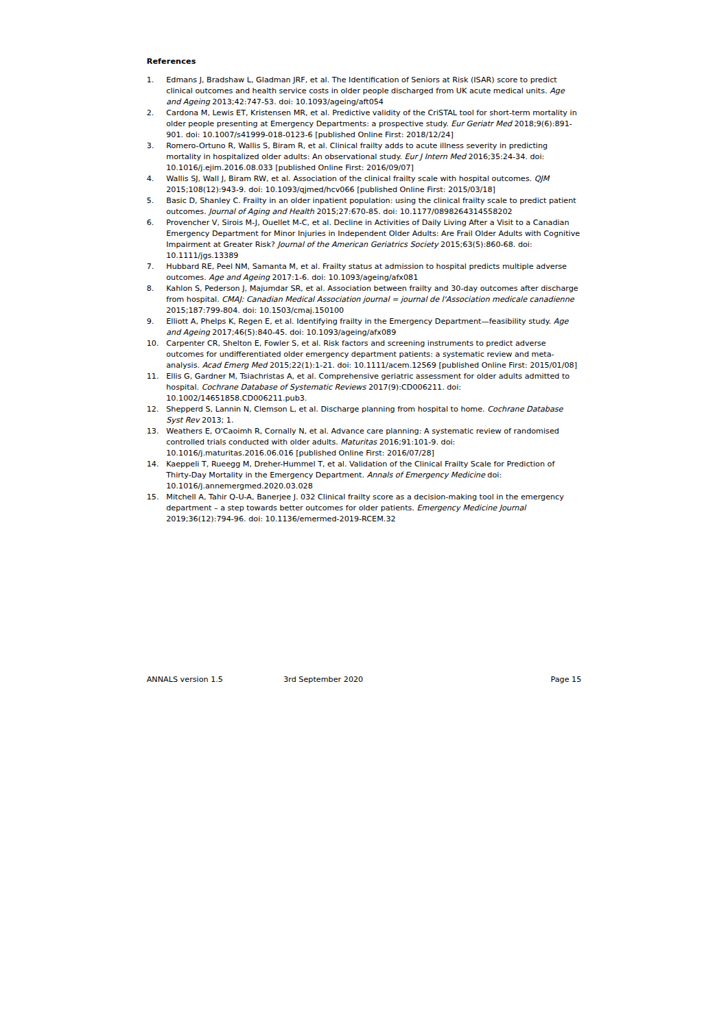References
1. Edmans J, Bradshaw L, Gladman JRF, et al. The Identification of Seniors at Risk (ISAR) score to predict clinical outcomes and health service costs in older people discharged from UK acute medical units. Age and Ageing 2013;42:747-53. doi: 10.1093/ageing/aft054
2. Cardona M, Lewis ET, Kristensen MR, et al. Predictive validity of the CriSTAL tool for short-term mortality in older people presenting at Emergency Departments: a prospective study. Eur Geriatr Med 2018;9(6):891-901. doi: 10.1007/s41999-018-0123-6 [published Online First: 2018/12/24]
3. Romero-Ortuno R, Wallis S, Biram R, et al. Clinical frailty adds to acute illness severity in predicting mortality in hospitalized older adults: An observational study. Eur J Intern Med 2016;35:24-34. doi: 10.1016/j.ejim.2016.08.033 [published Online First: 2016/09/07]
4. Wallis SJ, Wall J, Biram RW, et al. Association of the clinical frailty scale with hospital outcomes. QJM 2015;108(12):943-9. doi: 10.1093/qjmed/hcv066 [published Online First: 2015/03/18]
5. Basic D, Shanley C. Frailty in an older inpatient population: using the clinical frailty scale to predict patient outcomes. Journal of Aging and Health 2015;27:670-85. doi: 10.1177/0898264314558202
6. Provencher V, Sirois M-J, Ouellet M-C, et al. Decline in Activities of Daily Living After a Visit to a Canadian Emergency Department for Minor Injuries in Independent Older Adults: Are Frail Older Adults with Cognitive Impairment at Greater Risk? Journal of the American Geriatrics Society 2015;63(5):860-68. doi: 10.1111/jgs.13389
7. Hubbard RE, Peel NM, Samanta M, et al. Frailty status at admission to hospital predicts multiple adverse outcomes. Age and Ageing 2017:1-6. doi: 10.1093/ageing/afx081
8. Kahlon S, Pederson J, Majumdar SR, et al. Association between frailty and 30-day outcomes after discharge from hospital. CMAJ: Canadian Medical Association journal = journal de l'Association medicale canadienne 2015;187:799-804. doi: 10.1503/cmaj.150100
9. Elliott A, Phelps K, Regen E, et al. Identifying frailty in the Emergency Department—feasibility study. Age and Ageing 2017;46(5):840-45. doi: 10.1093/ageing/afx089
10. Carpenter CR, Shelton E, Fowler S, et al. Risk factors and screening instruments to predict adverse outcomes for undifferentiated older emergency department patients: a systematic review and meta-analysis. Acad Emerg Med 2015;22(1):1-21. doi: 10.1111/acem.12569 [published Online First: 2015/01/08]
11. Ellis G, Gardner M, Tsiachristas A, et al. Comprehensive geriatric assessment for older adults admitted to hospital. Cochrane Database of Systematic Reviews 2017(9):CD006211. doi: 10.1002/14651858.CD006211.pub3.
12. Shepperd S, Lannin N, Clemson L, et al. Discharge planning from hospital to home. Cochrane Database Syst Rev 2013; 1.
13. Weathers E, O'Caoimh R, Cornally N, et al. Advance care planning: A systematic review of randomised controlled trials conducted with older adults. Maturitas 2016;91:101-9. doi: 10.1016/j.maturitas.2016.06.016 [published Online First: 2016/07/28]
14. Kaeppeli T, Rueegg M, Dreher-Hummel T, et al. Validation of the Clinical Frailty Scale for Prediction of Thirty-Day Mortality in the Emergency Department. Annals of Emergency Medicine doi: 10.1016/j.annemergmed.2020.03.028
15. Mitchell A, Tahir Q-U-A, Banerjee J. 032 Clinical frailty score as a decision-making tool in the emergency department – a step towards better outcomes for older patients. Emergency Medicine Journal 2019;36(12):794-96. doi: 10.1136/emermed-2019-RCEM.32
ANNALS version 1.5
3rd September 2020
Page 15